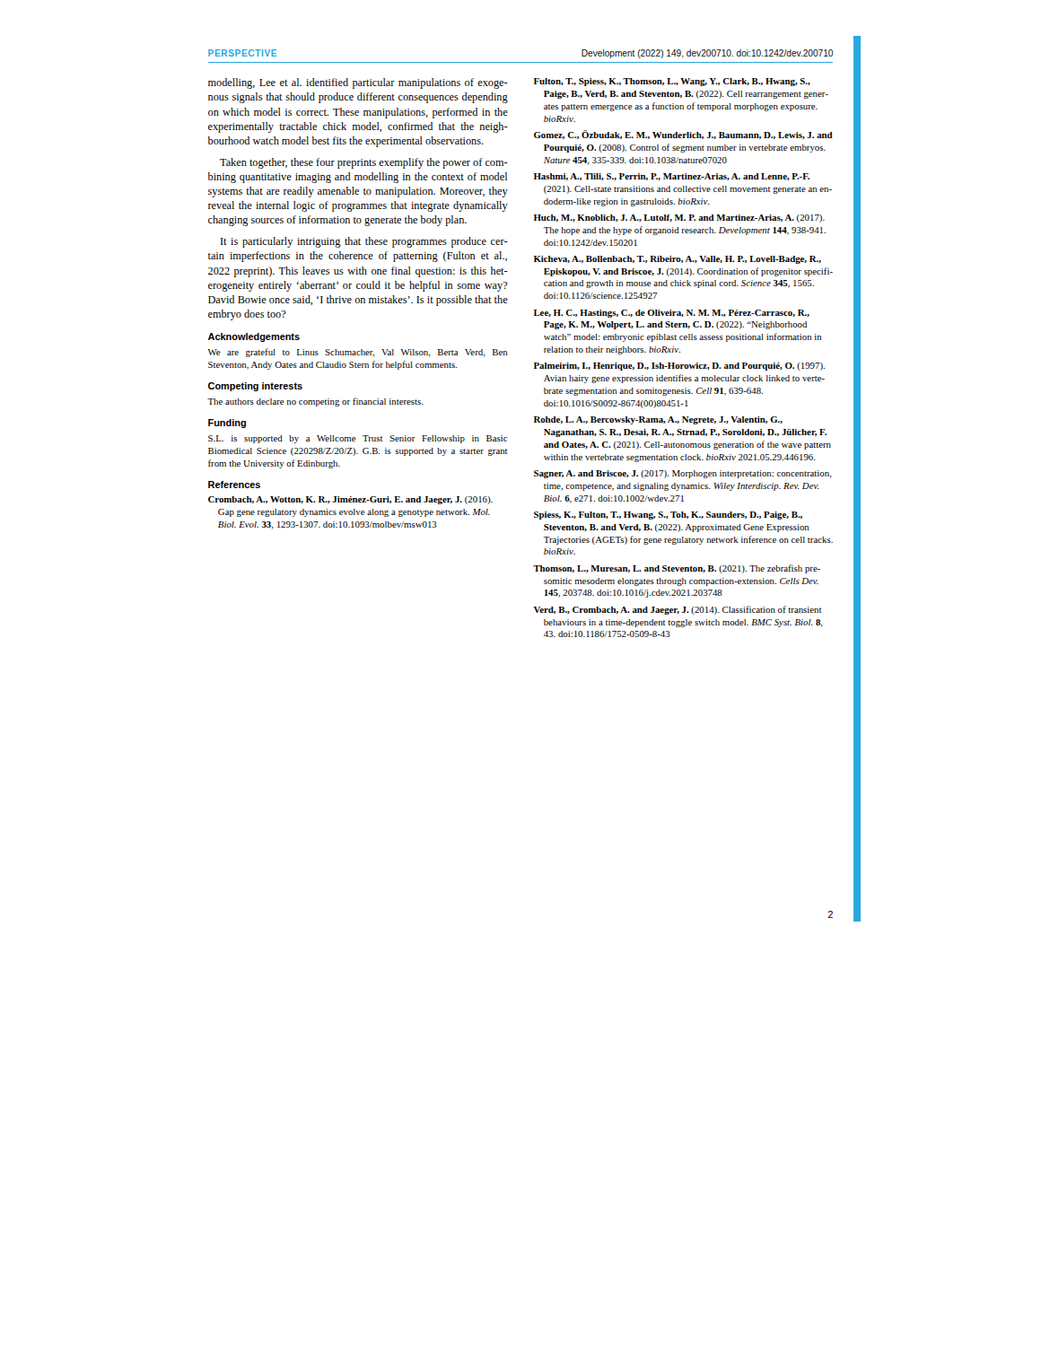DEVELOPMENT
PERSPECTIVE
Development (2022) 149, dev200710. doi:10.1242/dev.200710
modelling, Lee et al. identified particular manipulations of exogenous signals that should produce different consequences depending on which model is correct. These manipulations, performed in the experimentally tractable chick model, confirmed that the neighbourhood watch model best fits the experimental observations.
Taken together, these four preprints exemplify the power of combining quantitative imaging and modelling in the context of model systems that are readily amenable to manipulation. Moreover, they reveal the internal logic of programmes that integrate dynamically changing sources of information to generate the body plan.
It is particularly intriguing that these programmes produce certain imperfections in the coherence of patterning (Fulton et al., 2022 preprint). This leaves us with one final question: is this heterogeneity entirely ‘aberrant’ or could it be helpful in some way? David Bowie once said, ‘I thrive on mistakes’. Is it possible that the embryo does too?
Acknowledgements
We are grateful to Linus Schumacher, Val Wilson, Berta Verd, Ben Steventon, Andy Oates and Claudio Stern for helpful comments.
Competing interests
The authors declare no competing or financial interests.
Funding
S.L. is supported by a Wellcome Trust Senior Fellowship in Basic Biomedical Science (220298/Z/20/Z). G.B. is supported by a starter grant from the University of Edinburgh.
References
Crombach, A., Wotton, K. R., Jiménez-Guri, E. and Jaeger, J. (2016). Gap gene regulatory dynamics evolve along a genotype network. Mol. Biol. Evol. 33, 1293-1307. doi:10.1093/molbev/msw013
Fulton, T., Spiess, K., Thomson, L., Wang, Y., Clark, B., Hwang, S., Paige, B., Verd, B. and Steventon, B. (2022). Cell rearrangement generates pattern emergence as a function of temporal morphogen exposure. bioRxiv.
Gomez, C., Özbudak, E. M., Wunderlich, J., Baumann, D., Lewis, J. and Pourquié, O. (2008). Control of segment number in vertebrate embryos. Nature 454, 335-339. doi:10.1038/nature07020
Hashmi, A., Tlili, S., Perrin, P., Martinez-Arias, A. and Lenne, P.-F. (2021). Cell-state transitions and collective cell movement generate an endoderm-like region in gastruloids. bioRxiv.
Huch, M., Knoblich, J. A., Lutolf, M. P. and Martinez-Arias, A. (2017). The hope and the hype of organoid research. Development 144, 938-941. doi:10.1242/dev.150201
Kicheva, A., Bollenbach, T., Ribeiro, A., Valle, H. P., Lovell-Badge, R., Episkopou, V. and Briscoe, J. (2014). Coordination of progenitor specification and growth in mouse and chick spinal cord. Science 345, 1565. doi:10.1126/science.1254927
Lee, H. C., Hastings, C., de Oliveira, N. M. M., Pérez-Carrasco, R., Page, K. M., Wolpert, L. and Stern, C. D. (2022). “Neighborhood watch” model: embryonic epiblast cells assess positional information in relation to their neighbors. bioRxiv.
Palmeirim, I., Henrique, D., Ish-Horowicz, D. and Pourquié, O. (1997). Avian hairy gene expression identifies a molecular clock linked to vertebrate segmentation and somitogenesis. Cell 91, 639-648. doi:10.1016/S0092-8674(00)80451-1
Rohde, L. A., Bercowsky-Rama, A., Negrete, J., Valentin, G., Naganathan, S. R., Desai, R. A., Strnad, P., Soroldoni, D., Jülicher, F. and Oates, A. C. (2021). Cell-autonomous generation of the wave pattern within the vertebrate segmentation clock. bioRxiv 2021.05.29.446196.
Sagner, A. and Briscoe, J. (2017). Morphogen interpretation: concentration, time, competence, and signaling dynamics. Wiley Interdiscip. Rev. Dev. Biol. 6, e271. doi:10.1002/wdev.271
Spiess, K., Fulton, T., Hwang, S., Toh, K., Saunders, D., Paige, B., Steventon, B. and Verd, B. (2022). Approximated Gene Expression Trajectories (AGETs) for gene regulatory network inference on cell tracks. bioRxiv.
Thomson, L., Muresan, L. and Steventon, B. (2021). The zebrafish presomitic mesoderm elongates through compaction-extension. Cells Dev. 145, 203748. doi:10.1016/j.cdev.2021.203748
Verd, B., Crombach, A. and Jaeger, J. (2014). Classification of transient behaviours in a time-dependent toggle switch model. BMC Syst. Biol. 8, 43. doi:10.1186/1752-0509-8-43
2